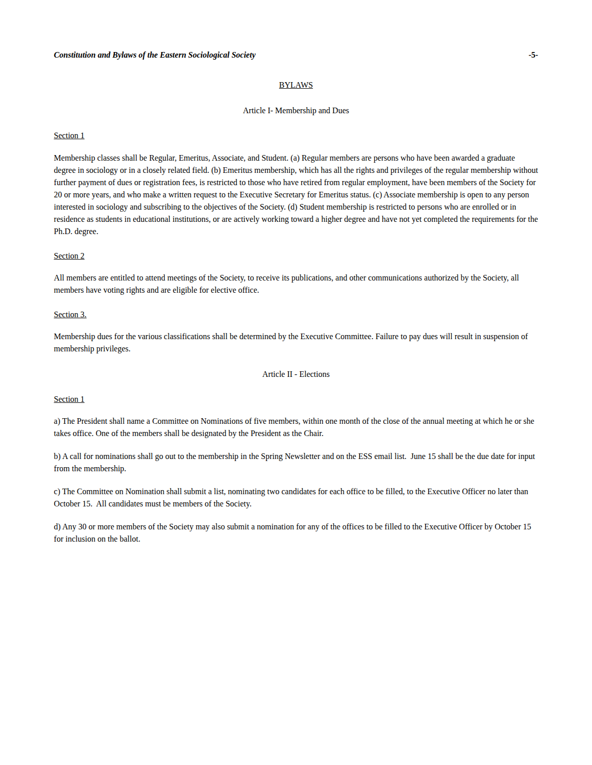Constitution and Bylaws of the Eastern Sociological Society -5-
BYLAWS
Article I- Membership and Dues
Section 1
Membership classes shall be Regular, Emeritus, Associate, and Student. (a) Regular members are persons who have been awarded a graduate degree in sociology or in a closely related field. (b) Emeritus membership, which has all the rights and privileges of the regular membership without further payment of dues or registration fees, is restricted to those who have retired from regular employment, have been members of the Society for 20 or more years, and who make a written request to the Executive Secretary for Emeritus status. (c) Associate membership is open to any person interested in sociology and subscribing to the objectives of the Society. (d) Student membership is restricted to persons who are enrolled or in residence as students in educational institutions, or are actively working toward a higher degree and have not yet completed the requirements for the Ph.D. degree.
Section 2
All members are entitled to attend meetings of the Society, to receive its publications, and other communications authorized by the Society, all members have voting rights and are eligible for elective office.
Section 3.
Membership dues for the various classifications shall be determined by the Executive Committee. Failure to pay dues will result in suspension of membership privileges.
Article II - Elections
Section 1
a) The President shall name a Committee on Nominations of five members, within one month of the close of the annual meeting at which he or she takes office. One of the members shall be designated by the President as the Chair.
b) A call for nominations shall go out to the membership in the Spring Newsletter and on the ESS email list. June 15 shall be the due date for input from the membership.
c) The Committee on Nomination shall submit a list, nominating two candidates for each office to be filled, to the Executive Officer no later than October 15. All candidates must be members of the Society.
d) Any 30 or more members of the Society may also submit a nomination for any of the offices to be filled to the Executive Officer by October 15 for inclusion on the ballot.